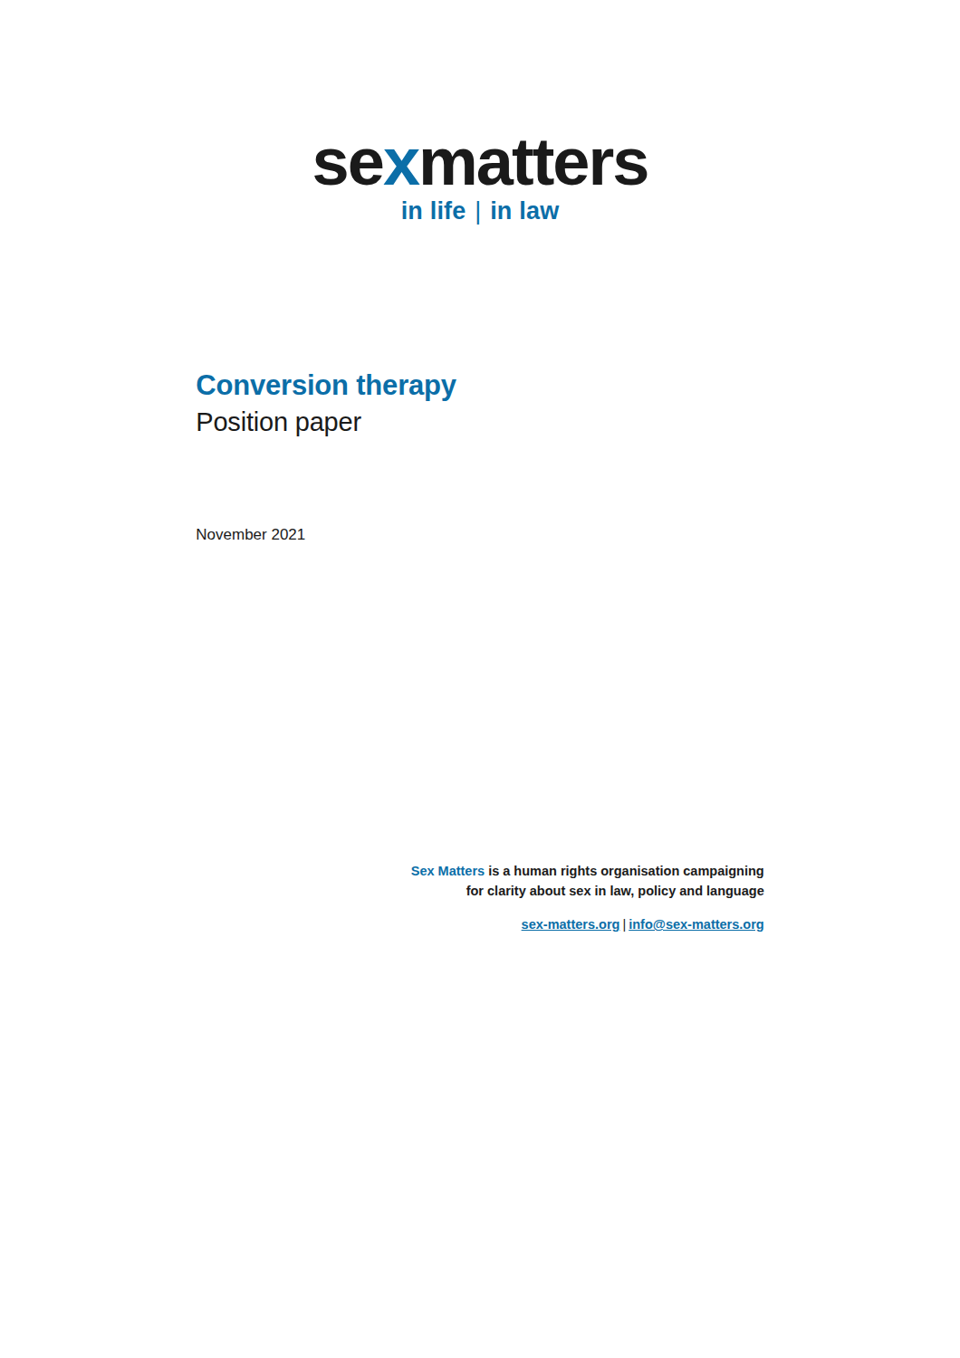sexmatters
in life | in law
Conversion therapy
Position paper
November 2021
Sex Matters is a human rights organisation campaigning
for clarity about sex in law, policy and language
sex-matters.org|info@sex-matters.org